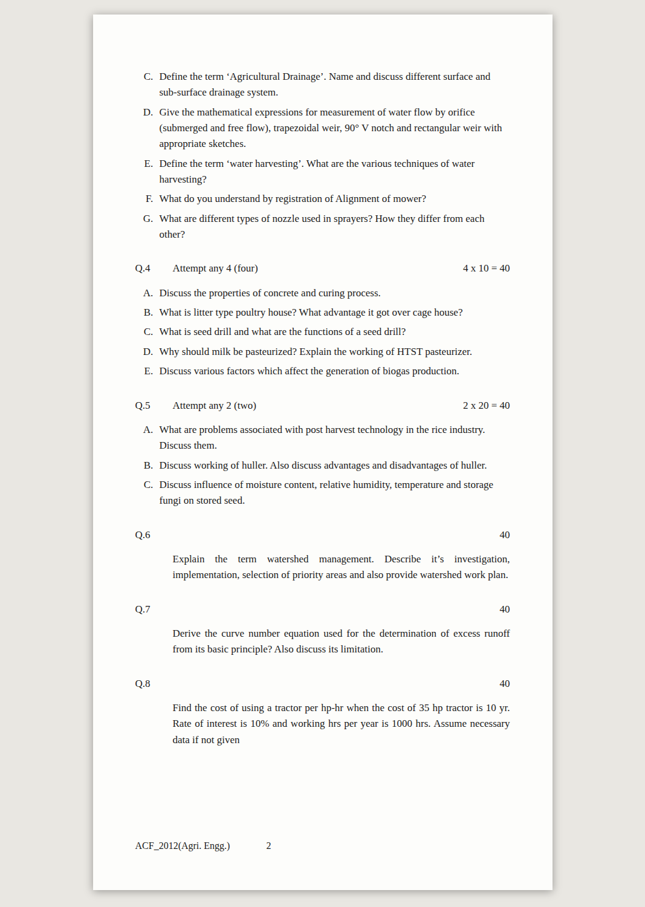Define the term ‘Agricultural Drainage’. Name and discuss different surface and sub-surface drainage system.
Give the mathematical expressions for measurement of water flow by orifice (submerged and free flow), trapezoidal weir, 90° V notch and rectangular weir with appropriate sketches.
Define the term ‘water harvesting’. What are the various techniques of water harvesting?
What do you understand by registration of Alignment of mower?
What are different types of nozzle used in sprayers? How they differ from each other?
Q.4
Attempt any 4 (four)
4 x 10 = 40
Discuss the properties of concrete and curing process.
What is litter type poultry house? What advantage it got over cage house?
What is seed drill and what are the functions of a seed drill?
Why should milk be pasteurized? Explain the working of HTST pasteurizer.
Discuss various factors which affect the generation of biogas production.
Q.5
Attempt any 2 (two)
2 x 20 = 40
What are problems associated with post harvest technology in the rice industry. Discuss them.
Discuss working of huller. Also discuss advantages and disadvantages of huller.
Discuss influence of moisture content, relative humidity, temperature and storage fungi on stored seed.
Q.6
40
Explain the term watershed management. Describe it’s investigation, implementation, selection of priority areas and also provide watershed work plan.
Q.7
40
Derive the curve number equation used for the determination of excess runoff from its basic principle? Also discuss its limitation.
Q.8
40
Find the cost of using a tractor per hp-hr when the cost of 35 hp tractor is 10 yr. Rate of interest is 10% and working hrs per year is 1000 hrs. Assume necessary data if not given
ACF_2012(Agri. Engg.)
2